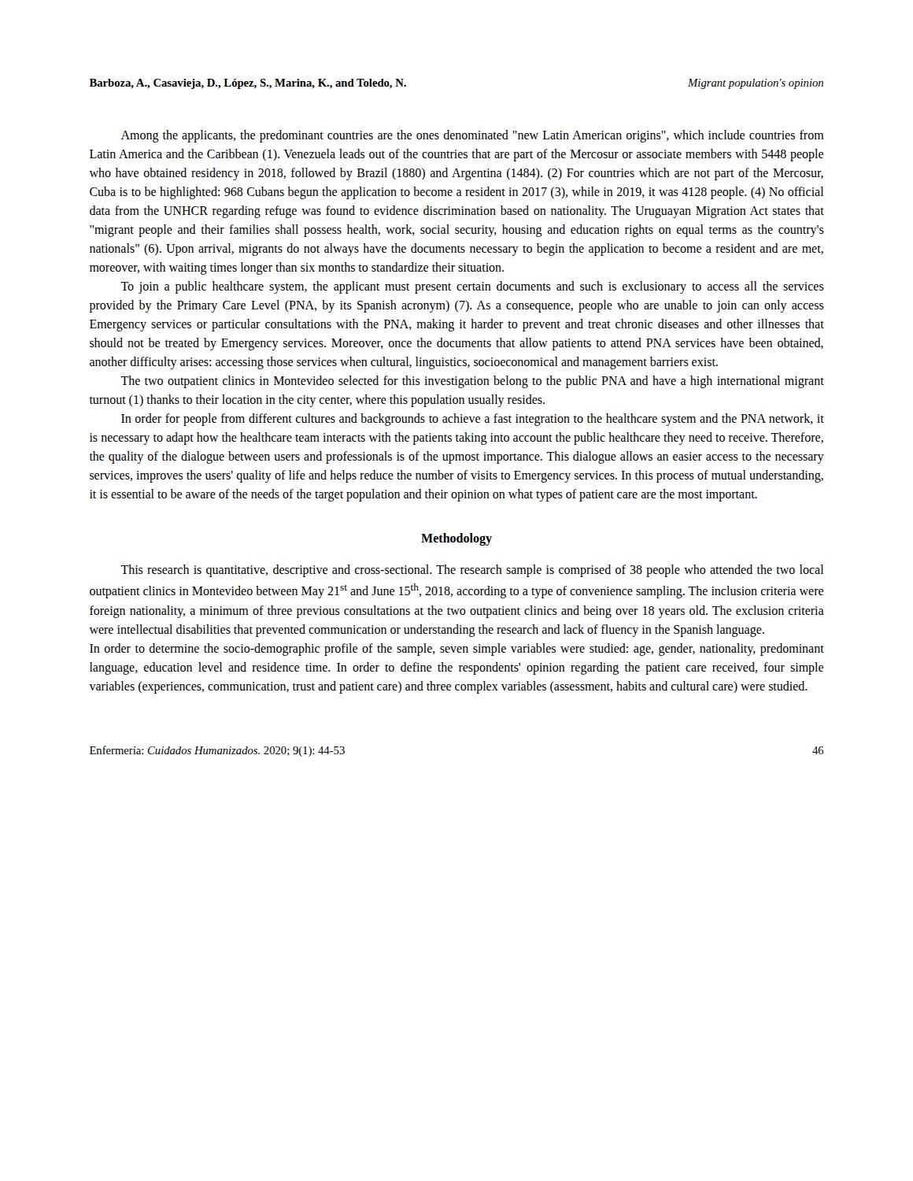Barboza, A., Casavieja, D., López, S., Marina, K., and Toledo, N. Migrant population's opinion
Among the applicants, the predominant countries are the ones denominated "new Latin American origins", which include countries from Latin America and the Caribbean (1). Venezuela leads out of the countries that are part of the Mercosur or associate members with 5448 people who have obtained residency in 2018, followed by Brazil (1880) and Argentina (1484). (2) For countries which are not part of the Mercosur, Cuba is to be highlighted: 968 Cubans begun the application to become a resident in 2017 (3), while in 2019, it was 4128 people. (4) No official data from the UNHCR regarding refuge was found to evidence discrimination based on nationality. The Uruguayan Migration Act states that "migrant people and their families shall possess health, work, social security, housing and education rights on equal terms as the country's nationals" (6). Upon arrival, migrants do not always have the documents necessary to begin the application to become a resident and are met, moreover, with waiting times longer than six months to standardize their situation.
To join a public healthcare system, the applicant must present certain documents and such is exclusionary to access all the services provided by the Primary Care Level (PNA, by its Spanish acronym) (7). As a consequence, people who are unable to join can only access Emergency services or particular consultations with the PNA, making it harder to prevent and treat chronic diseases and other illnesses that should not be treated by Emergency services. Moreover, once the documents that allow patients to attend PNA services have been obtained, another difficulty arises: accessing those services when cultural, linguistics, socioeconomical and management barriers exist.
The two outpatient clinics in Montevideo selected for this investigation belong to the public PNA and have a high international migrant turnout (1) thanks to their location in the city center, where this population usually resides.
In order for people from different cultures and backgrounds to achieve a fast integration to the healthcare system and the PNA network, it is necessary to adapt how the healthcare team interacts with the patients taking into account the public healthcare they need to receive. Therefore, the quality of the dialogue between users and professionals is of the upmost importance. This dialogue allows an easier access to the necessary services, improves the users' quality of life and helps reduce the number of visits to Emergency services. In this process of mutual understanding, it is essential to be aware of the needs of the target population and their opinion on what types of patient care are the most important.
Methodology
This research is quantitative, descriptive and cross-sectional. The research sample is comprised of 38 people who attended the two local outpatient clinics in Montevideo between May 21st and June 15th, 2018, according to a type of convenience sampling. The inclusion criteria were foreign nationality, a minimum of three previous consultations at the two outpatient clinics and being over 18 years old. The exclusion criteria were intellectual disabilities that prevented communication or understanding the research and lack of fluency in the Spanish language.
In order to determine the socio-demographic profile of the sample, seven simple variables were studied: age, gender, nationality, predominant language, education level and residence time. In order to define the respondents' opinion regarding the patient care received, four simple variables (experiences, communication, trust and patient care) and three complex variables (assessment, habits and cultural care) were studied.
Enfermería: Cuidados Humanizados. 2020; 9(1): 44-53 46